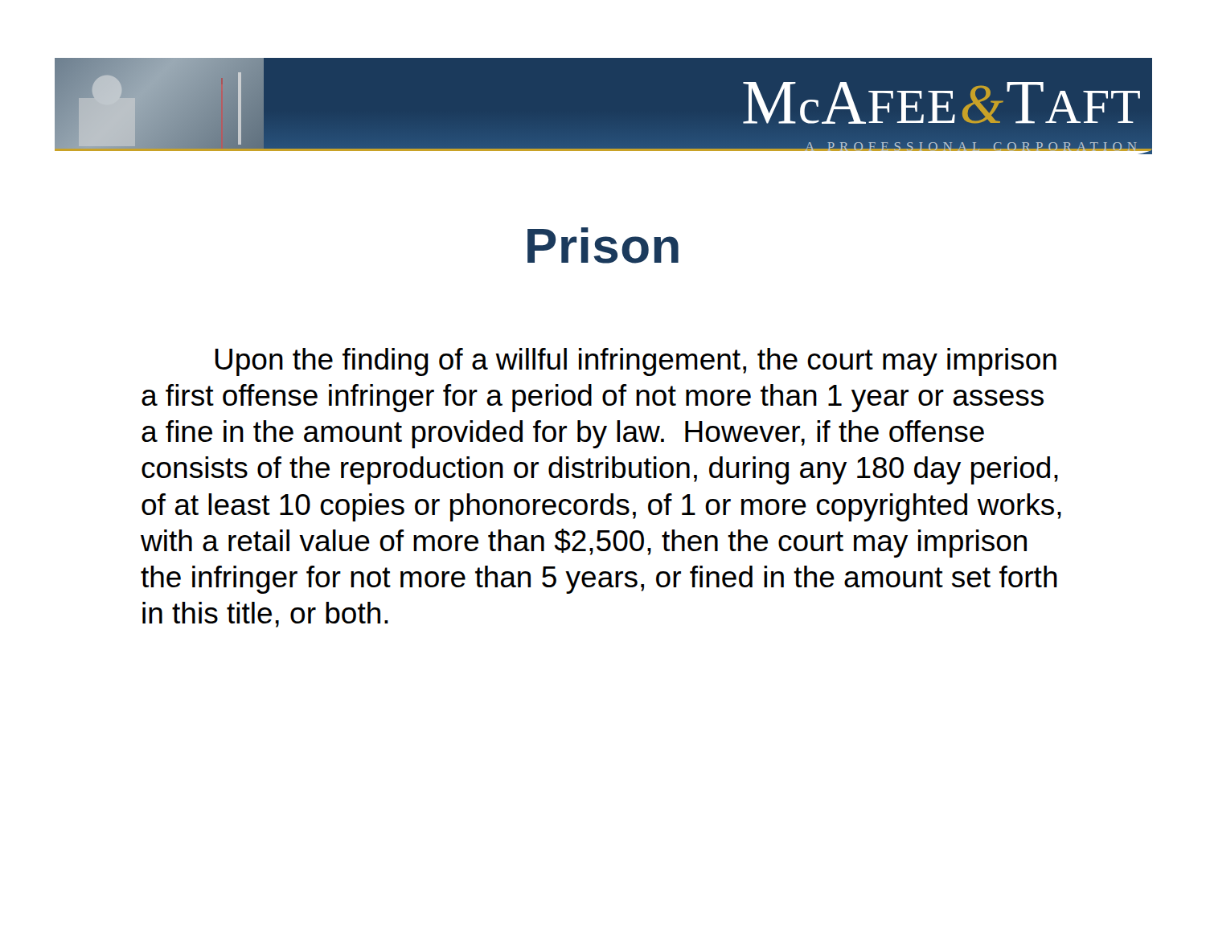McAFEE&TAFT
A PROFESSIONAL CORPORATION
Prison
Upon the finding of a willful infringement, the court may imprison a first offense infringer for a period of not more than 1 year or assess a fine in the amount provided for by law. However, if the offense consists of the reproduction or distribution, during any 180 day period, of at least 10 copies or phonorecords, of 1 or more copyrighted works, with a retail value of more than $2,500, then the court may imprison the infringer for not more than 5 years, or fined in the amount set forth in this title, or both.